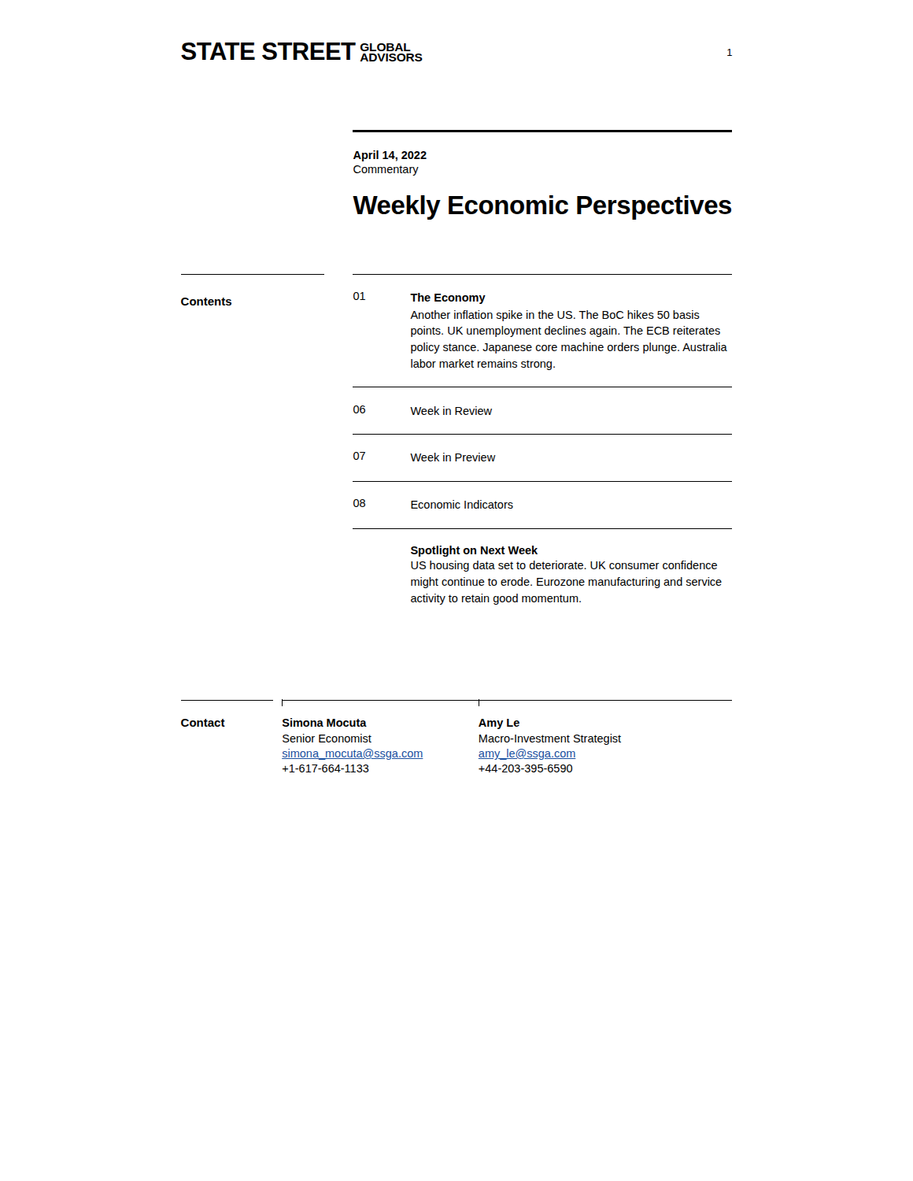STATE STREET
GLOBAL ADVISORS
1
April 14, 2022
Commentary
Weekly Economic Perspectives
Contents
01
The Economy
Another inflation spike in the US. The BoC hikes 50 basis points. UK unemployment declines again. The ECB reiterates policy stance. Japanese core machine orders plunge. Australia labor market remains strong.
06
Week in Review
07
Week in Preview
08
Economic Indicators
Spotlight on Next Week
US housing data set to deteriorate. UK consumer confidence might continue to erode. Eurozone manufacturing and service activity to retain good momentum.
Contact
Simona Mocuta
Senior Economist
simona_mocuta@ssga.com
+1-617-664-1133
Amy Le
Macro-Investment Strategist
amy_le@ssga.com
+44-203-395-6590